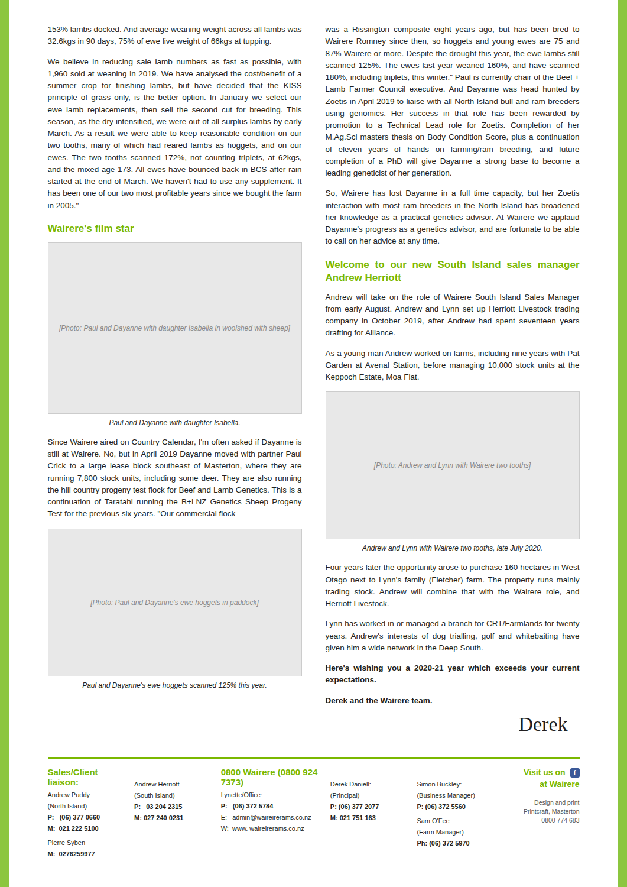153% lambs docked. And average weaning weight across all lambs was 32.6kgs in 90 days, 75% of ewe live weight of 66kgs at tupping.
We believe in reducing sale lamb numbers as fast as possible, with 1,960 sold at weaning in 2019. We have analysed the cost/benefit of a summer crop for finishing lambs, but have decided that the KISS principle of grass only, is the better option. In January we select our ewe lamb replacements, then sell the second cut for breeding. This season, as the dry intensified, we were out of all surplus lambs by early March. As a result we were able to keep reasonable condition on our two tooths, many of which had reared lambs as hoggets, and on our ewes. The two tooths scanned 172%, not counting triplets, at 62kgs, and the mixed age 173. All ewes have bounced back in BCS after rain started at the end of March. We haven't had to use any supplement. It has been one of our two most profitable years since we bought the farm in 2005."
Wairere's film star
[Photo: Paul and Dayanne with daughter Isabella in woolshed with sheep]
Paul and Dayanne with daughter Isabella.
Since Wairere aired on Country Calendar, I'm often asked if Dayanne is still at Wairere. No, but in April 2019 Dayanne moved with partner Paul Crick to a large lease block southeast of Masterton, where they are running 7,800 stock units, including some deer. They are also running the hill country progeny test flock for Beef and Lamb Genetics. This is a continuation of Taratahi running the B+LNZ Genetics Sheep Progeny Test for the previous six years. "Our commercial flock
[Photo: Paul and Dayanne's ewe hoggets in paddock]
Paul and Dayanne's ewe hoggets scanned 125% this year.
was a Rissington composite eight years ago, but has been bred to Wairere Romney since then, so hoggets and young ewes are 75 and 87% Wairere or more. Despite the drought this year, the ewe lambs still scanned 125%. The ewes last year weaned 160%, and have scanned 180%, including triplets, this winter." Paul is currently chair of the Beef + Lamb Farmer Council executive. And Dayanne was head hunted by Zoetis in April 2019 to liaise with all North Island bull and ram breeders using genomics. Her success in that role has been rewarded by promotion to a Technical Lead role for Zoetis. Completion of her M.Ag.Sci masters thesis on Body Condition Score, plus a continuation of eleven years of hands on farming/ram breeding, and future completion of a PhD will give Dayanne a strong base to become a leading geneticist of her generation.
So, Wairere has lost Dayanne in a full time capacity, but her Zoetis interaction with most ram breeders in the North Island has broadened her knowledge as a practical genetics advisor. At Wairere we applaud Dayanne's progress as a genetics advisor, and are fortunate to be able to call on her advice at any time.
Welcome to our new South Island sales manager Andrew Herriott
Andrew will take on the role of Wairere South Island Sales Manager from early August. Andrew and Lynn set up Herriott Livestock trading company in October 2019, after Andrew had spent seventeen years drafting for Alliance.
As a young man Andrew worked on farms, including nine years with Pat Garden at Avenal Station, before managing 10,000 stock units at the Keppoch Estate, Moa Flat.
[Photo: Andrew and Lynn with Wairere two tooths]
Andrew and Lynn with Wairere two tooths, late July 2020.
Four years later the opportunity arose to purchase 160 hectares in West Otago next to Lynn's family (Fletcher) farm. The property runs mainly trading stock. Andrew will combine that with the Wairere role, and Herriott Livestock.
Lynn has worked in or managed a branch for CRT/Farmlands for twenty years. Andrew's interests of dog trialling, golf and whitebaiting have given him a wide network in the Deep South.
Here's wishing you a 2020-21 year which exceeds your current expectations.
Derek and the Wairere team.
Derek
Sales/Client liaison:
Andrew Puddy
(North Island)
P: (06) 377 0660
M: 021 222 5100
Pierre Syben
M: 0276259977
Andrew Herriott
(South Island)
P: 03 204 2315
M: 027 240 0231
0800 Wairere (0800 924 7373)
Lynette/Office:
P: (06) 372 5784
E: admin@waireirerams.co.nz
W: www. waireirerams.co.nz
Derek Daniell:
(Principal)
P: (06) 377 2077
M: 021 751 163
Simon Buckley:
(Business Manager)
P: (06) 372 5560
Sam O'Fee
(Farm Manager)
Ph: (06) 372 5970
Visit us on f
at Wairere
Design and print
Printcraft, Masterton
0800 774 683